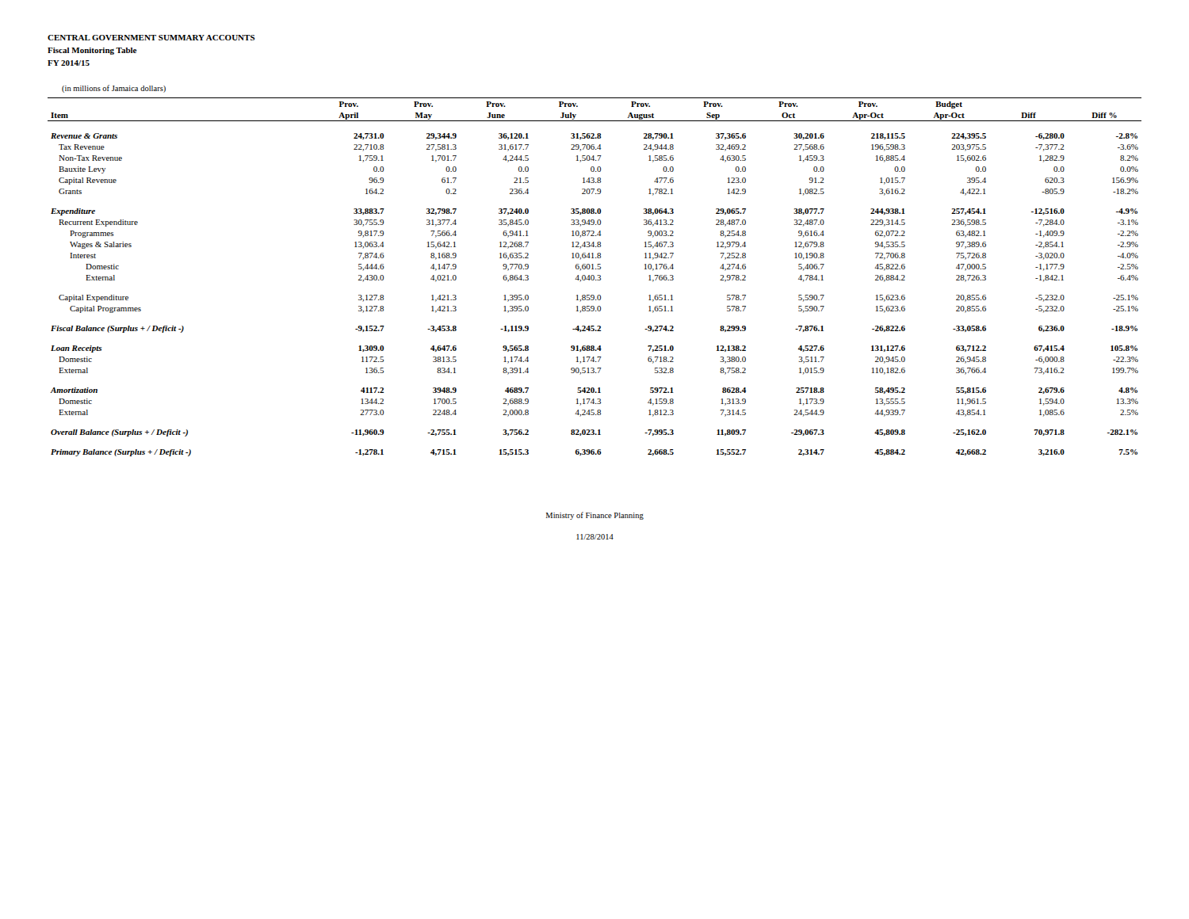CENTRAL GOVERNMENT SUMMARY ACCOUNTS
Fiscal Monitoring Table
FY 2014/15
(in millions of Jamaica dollars)
| | Prov. | Prov. | Prov. | Prov. | Prov. | Prov. | Prov. | Prov. | Budget | | |
| --- | --- | --- | --- | --- | --- | --- | --- | --- | --- | --- | --- |
| Item | April | May | June | July | August | Sep | Oct | Apr-Oct | Apr-Oct | Diff | Diff % |
| Revenue & Grants | 24,731.0 | 29,344.9 | 36,120.1 | 31,562.8 | 28,790.1 | 37,365.6 | 30,201.6 | 218,115.5 | 224,395.5 | -6,280.0 | -2.8% |
| Tax Revenue | 22,710.8 | 27,581.3 | 31,617.7 | 29,706.4 | 24,944.8 | 32,469.2 | 27,568.6 | 196,598.3 | 203,975.5 | -7,377.2 | -3.6% |
| Non-Tax Revenue | 1,759.1 | 1,701.7 | 4,244.5 | 1,504.7 | 1,585.6 | 4,630.5 | 1,459.3 | 16,885.4 | 15,602.6 | 1,282.9 | 8.2% |
| Bauxite Levy | 0.0 | 0.0 | 0.0 | 0.0 | 0.0 | 0.0 | 0.0 | 0.0 | 0.0 | 0.0 | 0.0% |
| Capital Revenue | 96.9 | 61.7 | 21.5 | 143.8 | 477.6 | 123.0 | 91.2 | 1,015.7 | 395.4 | 620.3 | 156.9% |
| Grants | 164.2 | 0.2 | 236.4 | 207.9 | 1,782.1 | 142.9 | 1,082.5 | 3,616.2 | 4,422.1 | -805.9 | -18.2% |
| Expenditure | 33,883.7 | 32,798.7 | 37,240.0 | 35,808.0 | 38,064.3 | 29,065.7 | 38,077.7 | 244,938.1 | 257,454.1 | -12,516.0 | -4.9% |
| Recurrent Expenditure | 30,755.9 | 31,377.4 | 35,845.0 | 33,949.0 | 36,413.2 | 28,487.0 | 32,487.0 | 229,314.5 | 236,598.5 | -7,284.0 | -3.1% |
| Programmes | 9,817.9 | 7,566.4 | 6,941.1 | 10,872.4 | 9,003.2 | 8,254.8 | 9,616.4 | 62,072.2 | 63,482.1 | -1,409.9 | -2.2% |
| Wages & Salaries | 13,063.4 | 15,642.1 | 12,268.7 | 12,434.8 | 15,467.3 | 12,979.4 | 12,679.8 | 94,535.5 | 97,389.6 | -2,854.1 | -2.9% |
| Interest | 7,874.6 | 8,168.9 | 16,635.2 | 10,641.8 | 11,942.7 | 7,252.8 | 10,190.8 | 72,706.8 | 75,726.8 | -3,020.0 | -4.0% |
| Domestic | 5,444.6 | 4,147.9 | 9,770.9 | 6,601.5 | 10,176.4 | 4,274.6 | 5,406.7 | 45,822.6 | 47,000.5 | -1,177.9 | -2.5% |
| External | 2,430.0 | 4,021.0 | 6,864.3 | 4,040.3 | 1,766.3 | 2,978.2 | 4,784.1 | 26,884.2 | 28,726.3 | -1,842.1 | -6.4% |
| Capital Expenditure | 3,127.8 | 1,421.3 | 1,395.0 | 1,859.0 | 1,651.1 | 578.7 | 5,590.7 | 15,623.6 | 20,855.6 | -5,232.0 | -25.1% |
| Capital Programmes | 3,127.8 | 1,421.3 | 1,395.0 | 1,859.0 | 1,651.1 | 578.7 | 5,590.7 | 15,623.6 | 20,855.6 | -5,232.0 | -25.1% |
| Fiscal Balance (Surplus + / Deficit -) | -9,152.7 | -3,453.8 | -1,119.9 | -4,245.2 | -9,274.2 | 8,299.9 | -7,876.1 | -26,822.6 | -33,058.6 | 6,236.0 | -18.9% |
| Loan Receipts | 1,309.0 | 4,647.6 | 9,565.8 | 91,688.4 | 7,251.0 | 12,138.2 | 4,527.6 | 131,127.6 | 63,712.2 | 67,415.4 | 105.8% |
| Domestic | 1172.5 | 3813.5 | 1,174.4 | 1,174.7 | 6,718.2 | 3,380.0 | 3,511.7 | 20,945.0 | 26,945.8 | -6,000.8 | -22.3% |
| External | 136.5 | 834.1 | 8,391.4 | 90,513.7 | 532.8 | 8,758.2 | 1,015.9 | 110,182.6 | 36,766.4 | 73,416.2 | 199.7% |
| Amortization | 4117.2 | 3948.9 | 4689.7 | 5420.1 | 5972.1 | 8628.4 | 25718.8 | 58,495.2 | 55,815.6 | 2,679.6 | 4.8% |
| Domestic | 1344.2 | 1700.5 | 2,688.9 | 1,174.3 | 4,159.8 | 1,313.9 | 1,173.9 | 13,555.5 | 11,961.5 | 1,594.0 | 13.3% |
| External | 2773.0 | 2248.4 | 2,000.8 | 4,245.8 | 1,812.3 | 7,314.5 | 24,544.9 | 44,939.7 | 43,854.1 | 1,085.6 | 2.5% |
| Overall Balance (Surplus + / Deficit -) | -11,960.9 | -2,755.1 | 3,756.2 | 82,023.1 | -7,995.3 | 11,809.7 | -29,067.3 | 45,809.8 | -25,162.0 | 70,971.8 | -282.1% |
| Primary Balance (Surplus + / Deficit -) | -1,278.1 | 4,715.1 | 15,515.3 | 6,396.6 | 2,668.5 | 15,552.7 | 2,314.7 | 45,884.2 | 42,668.2 | 3,216.0 | 7.5% |
Ministry of Finance Planning
11/28/2014